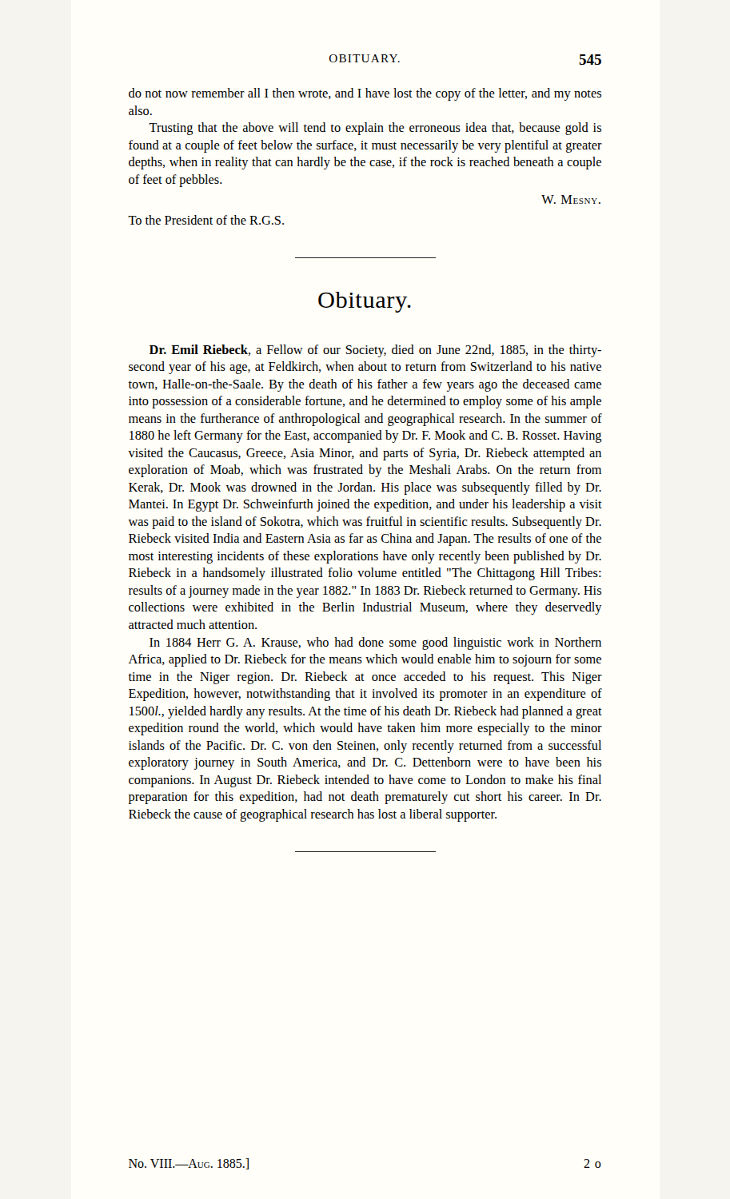Obituary. 545
do not now remember all I then wrote, and I have lost the copy of the letter, and my notes also.
Trusting that the above will tend to explain the erroneous idea that, because gold is found at a couple of feet below the surface, it must necessarily be very plentiful at greater depths, when in reality that can hardly be the case, if the rock is reached beneath a couple of feet of pebbles.
W. Mesny.
To the President of the R.G.S.
Obituary.
Dr. Emil Riebeck, a Fellow of our Society, died on June 22nd, 1885, in the thirty-second year of his age, at Feldkirch, when about to return from Switzerland to his native town, Halle-on-the-Saale. By the death of his father a few years ago the deceased came into possession of a considerable fortune, and he determined to employ some of his ample means in the furtherance of anthropological and geographical research. In the summer of 1880 he left Germany for the East, accompanied by Dr. F. Mook and C. B. Rosset. Having visited the Caucasus, Greece, Asia Minor, and parts of Syria, Dr. Riebeck attempted an exploration of Moab, which was frustrated by the Meshali Arabs. On the return from Kerak, Dr. Mook was drowned in the Jordan. His place was subsequently filled by Dr. Mantei. In Egypt Dr. Schweinfurth joined the expedition, and under his leadership a visit was paid to the island of Sokotra, which was fruitful in scientific results. Subsequently Dr. Riebeck visited India and Eastern Asia as far as China and Japan. The results of one of the most interesting incidents of these explorations have only recently been published by Dr. Riebeck in a handsomely illustrated folio volume entitled "The Chittagong Hill Tribes: results of a journey made in the year 1882." In 1883 Dr. Riebeck returned to Germany. His collections were exhibited in the Berlin Industrial Museum, where they deservedly attracted much attention.
In 1884 Herr G. A. Krause, who had done some good linguistic work in Northern Africa, applied to Dr. Riebeck for the means which would enable him to sojourn for some time in the Niger region. Dr. Riebeck at once acceded to his request. This Niger Expedition, however, notwithstanding that it involved its promoter in an expenditure of 1500l., yielded hardly any results. At the time of his death Dr. Riebeck had planned a great expedition round the world, which would have taken him more especially to the minor islands of the Pacific. Dr. C. von den Steinen, only recently returned from a successful exploratory journey in South America, and Dr. C. Dettenborn were to have been his companions. In August Dr. Riebeck intended to have come to London to make his final preparation for this expedition, had not death prematurely cut short his career. In Dr. Riebeck the cause of geographical research has lost a liberal supporter.
No. VIII.—Aug. 1885.] 2 o